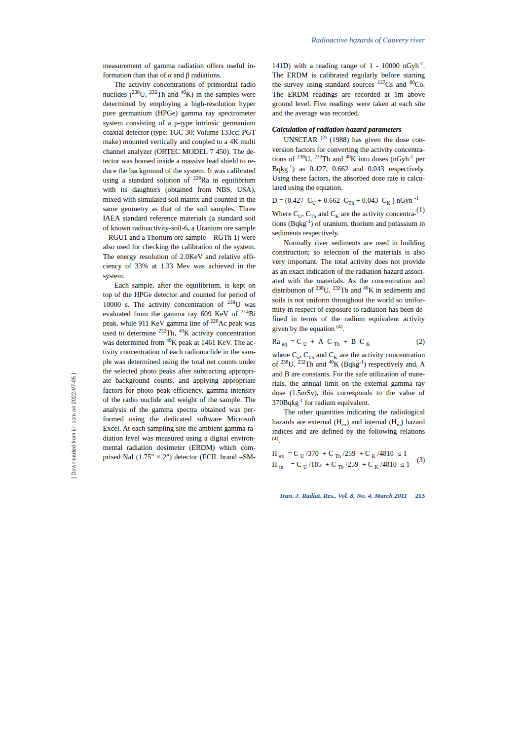Radioactive hazards of Cauvery river
measurement of gamma radiation offers useful information than that of α and β radiations.
The activity concentrations of primordial radio nuclides (238U, 232Th and 40K) in the samples were determined by employing a high-resolution hyper pure germanium (HPGe) gamma ray spectrometer system consisting of a p-type intrinsic germanium coaxial detector (type: 1GC 30; Volume 133cc; PGT make) mounted vertically and coupled to a 4K multi channel analyzer (ORTEC MODEL 7 450). The detector was housed inside a massive lead shield to reduce the background of the system. It was calibrated using a standard solution of 226Ra in equilibrium with its daughters (obtained from NBS, USA), mixed with simulated soil matrix and counted in the same geometry as that of the soil samples. Three IAEA standard reference materials (a standard soil of known radioactivity-soil-6, a Uranium ore sample – RGU1 and a Thorium ore sample – RGTh 1) were also used for checking the calibration of the system. The energy resolution of 2.0KeV and relative efficiency of 33% at 1.33 Mev was achieved in the system.
Each sample, after the equilibrium, is kept on top of the HPGe detector and counted for period of 10000 s. The activity concentration of 238U was evaluated from the gamma ray 609 KeV of 214Bi peak, while 911 KeV gamma line of 228Ac peak was used to determine 232Th, 40K activity concentration was determined from 40K peak at 1461 KeV. The activity concentration of each radionuclide in the sample was determined using the total net counts under the selected photo peaks after subtracting appropriate background counts, and applying appropriate factors for photo peak efficiency, gamma intensity of the radio nuclide and weight of the sample. The analysis of the gamma spectra obtained was performed using the dedicated software Microsoft Excel. At each sampling site the ambient gamma radiation level was measured using a digital environmental radiation dosimeter (ERDM) which comprised NaI (1.75" × 2") detector (ECIL brand –SM-141D) with a reading range of 1 - 10000 nGyh-1. The ERDM is calibrated regularly before starting the survey using standard sources 137Cs and 60Co. The ERDM readings are recorded at 1m above ground level. Five readings were taken at each site and the average was recorded.
Calculation of radiation hazard parameters
UNSCEAR (2) (1988) has given the dose conversion factors for converting the activity concentrations of 238U, 232Th and 40K into doses (nGyh-1 per Bqkg-1) as 0.427, 0.662 and 0.043 respectively. Using these factors, the absorbed dose rate is calculated using the equation.
D = (0.427 CU + 0.662 CTh + 0.043 CK ) nGyh -1(1)
Where CU, CTh and CK are the activity concentrations (Bqkg-1) of uranium, thorium and potassium in sediments respectively.
Normally river sediments are used in building construction; so selection of the materials is also very important. The total activity does not provide as an exact indication of the radiation hazard associated with the materials. As the concentration and distribution of 238U, 232Th and 40K in sediments and soils is not uniform throughout the world so uniformity in respect of exposure to radiation has been defined in terms of the radium equivalent activity given by the equation (4).
Ra eq = C U + A C Th + B C K(2)
where Cu, CTh and CK are the activity concentration of 238U, 232Th and 40K (Bqkg-1) respectively and, A and B are constants. For the safe utilization of materials, the annual limit on the external gamma ray dose (1.5mSv), this corresponds to the value of 370Bqkg-1 for radium equivalent.
The other quantities indicating the radiological hazards are external (Hex) and internal (Hin) hazard indices and are defined by the following relations (4).
H ex = C U /370 + C Th /259 + C K /4810 ≤ 1
H in = C U /185 + C Th /259 + C K /4810 ≤ 1
(3)
Iran. J. Radiat. Res., Vol. 8, No. 4, March 2011213
[ Downloaded from ijrr.com on 2022-07-05 ]